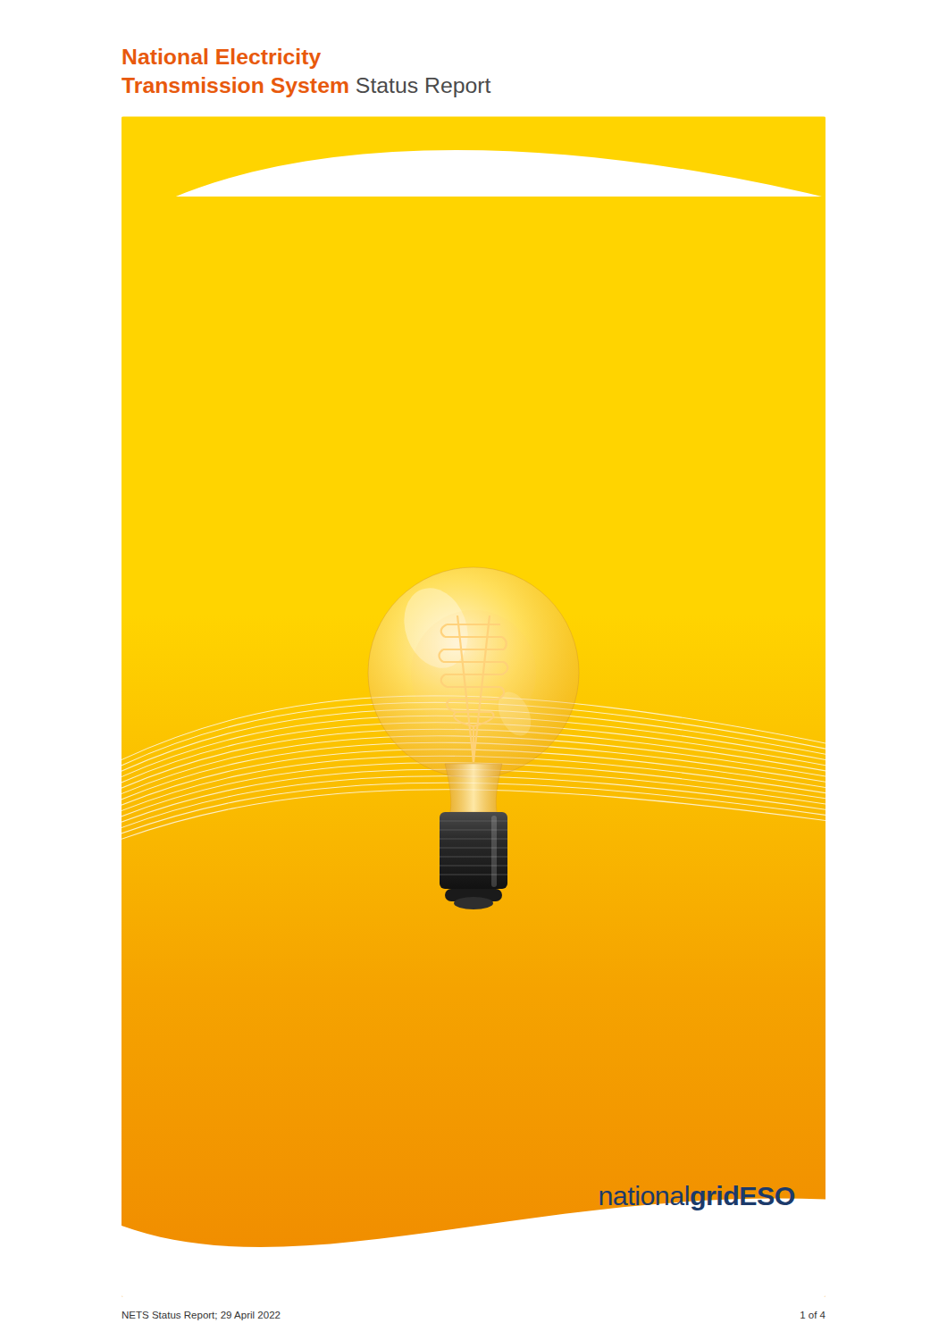National Electricity
Transmission System Status Report
national grid ESO
NETS Status Report; 29 April 2022 1 of 4